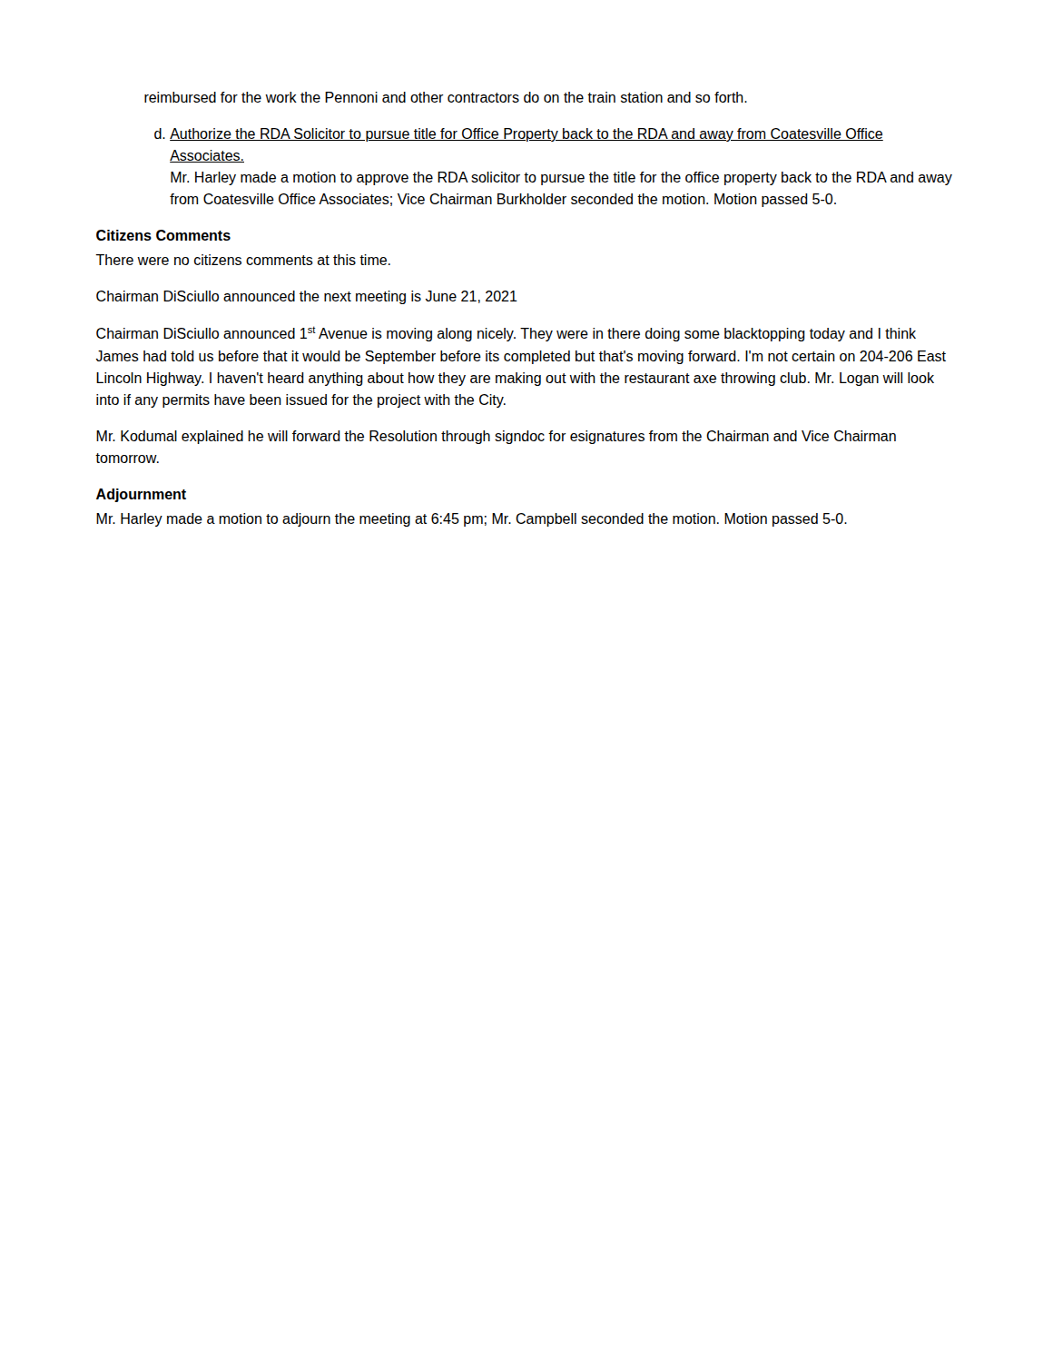reimbursed for the work the Pennoni and other contractors do on the train station and so forth.
Authorize the RDA Solicitor to pursue title for Office Property back to the RDA and away from Coatesville Office Associates.
Mr. Harley made a motion to approve the RDA solicitor to pursue the title for the office property back to the RDA and away from Coatesville Office Associates; Vice Chairman Burkholder seconded the motion. Motion passed 5-0.
Citizens Comments
There were no citizens comments at this time.
Chairman DiSciullo announced the next meeting is June 21, 2021
Chairman DiSciullo announced 1st Avenue is moving along nicely. They were in there doing some blacktopping today and I think James had told us before that it would be September before its completed but that's moving forward. I'm not certain on 204-206 East Lincoln Highway. I haven't heard anything about how they are making out with the restaurant axe throwing club. Mr. Logan will look into if any permits have been issued for the project with the City.
Mr. Kodumal explained he will forward the Resolution through signdoc for esignatures from the Chairman and Vice Chairman tomorrow.
Adjournment
Mr. Harley made a motion to adjourn the meeting at 6:45 pm; Mr. Campbell seconded the motion. Motion passed 5-0.